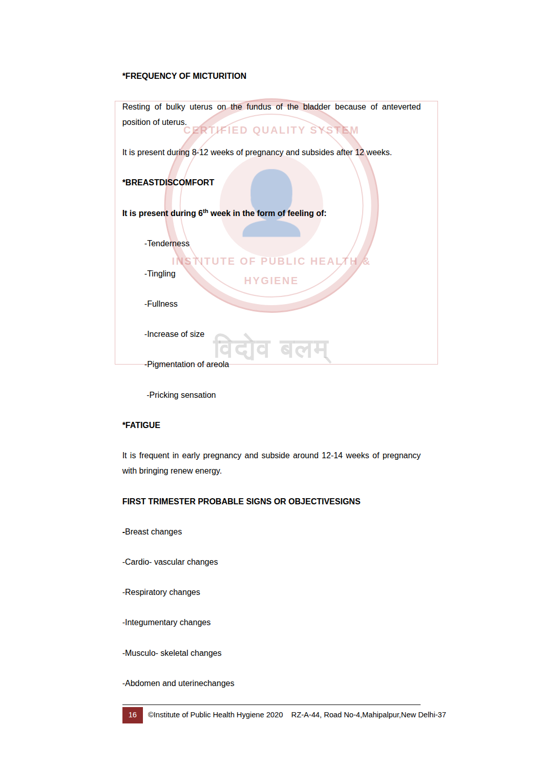Certified Quality System
Institute of Public Health & Hygiene
👤
विद्येव बलम्
*FREQUENCY OF MICTURITION
Resting of bulky uterus on the fundus of the bladder because of anteverted position of uterus.
It is present during 8-12 weeks of pregnancy and subsides after 12 weeks.
*BREASTDISCOMFORT
It is present during 6th week in the form of feeling of:
-Tenderness
-Tingling
-Fullness
-Increase of size
-Pigmentation of areola
-Pricking sensation
*FATIGUE
It is frequent in early pregnancy and subside around 12-14 weeks of pregnancy with bringing renew energy.
FIRST TRIMESTER PROBABLE SIGNS OR OBJECTIVESIGNS
-Breast changes
-Cardio- vascular changes
-Respiratory changes
-Integumentary changes
-Musculo- skeletal changes
-Abdomen and uterinechanges
16 ©Institute of Public Health Hygiene 2020 RZ-A-44, Road No-4,Mahipalpur,New Delhi-37